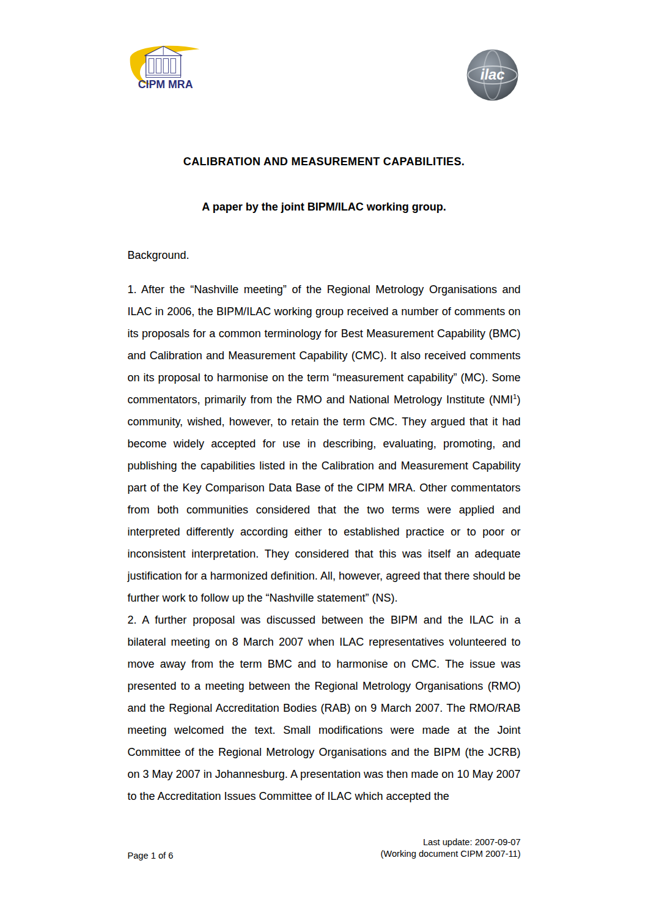CIPM MRA
ilac
CALIBRATION AND MEASUREMENT CAPABILITIES.
A paper by the joint BIPM/ILAC working group.
Background.
1. After the “Nashville meeting” of the Regional Metrology Organisations and ILAC in 2006, the BIPM/ILAC working group received a number of comments on its proposals for a common terminology for Best Measurement Capability (BMC) and Calibration and Measurement Capability (CMC). It also received comments on its proposal to harmonise on the term “measurement capability” (MC). Some commentators, primarily from the RMO and National Metrology Institute (NMI1) community, wished, however, to retain the term CMC. They argued that it had become widely accepted for use in describing, evaluating, promoting, and publishing the capabilities listed in the Calibration and Measurement Capability part of the Key Comparison Data Base of the CIPM MRA. Other commentators from both communities considered that the two terms were applied and interpreted differently according either to established practice or to poor or inconsistent interpretation. They considered that this was itself an adequate justification for a harmonized definition. All, however, agreed that there should be further work to follow up the “Nashville statement” (NS).
2. A further proposal was discussed between the BIPM and the ILAC in a bilateral meeting on 8 March 2007 when ILAC representatives volunteered to move away from the term BMC and to harmonise on CMC. The issue was presented to a meeting between the Regional Metrology Organisations (RMO) and the Regional Accreditation Bodies (RAB) on 9 March 2007. The RMO/RAB meeting welcomed the text. Small modifications were made at the Joint Committee of the Regional Metrology Organisations and the BIPM (the JCRB) on 3 May 2007 in Johannesburg. A presentation was then made on 10 May 2007 to the Accreditation Issues Committee of ILAC which accepted the
Page 1 of 6
Last update: 2007-09-07
(Working document CIPM 2007-11)